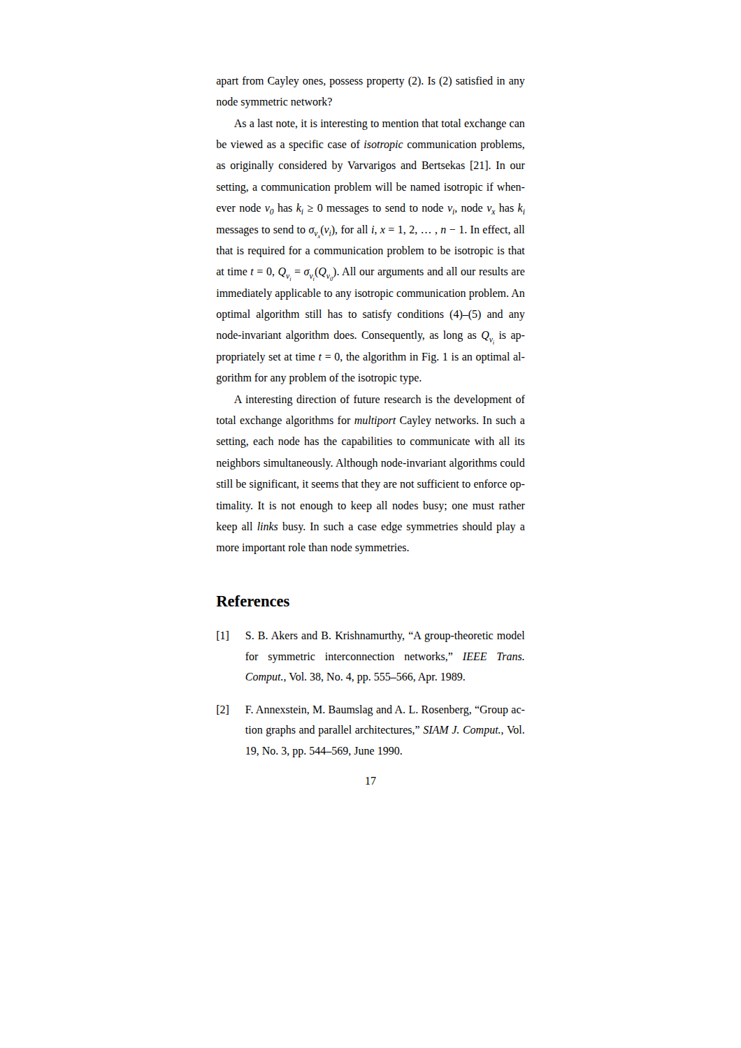apart from Cayley ones, possess property (2). Is (2) satisfied in any node symmetric network?
As a last note, it is interesting to mention that total exchange can be viewed as a specific case of isotropic communication problems, as originally considered by Varvarigos and Bertsekas [21]. In our setting, a communication problem will be named isotropic if whenever node v0 has ki ≥ 0 messages to send to node vi, node vx has ki messages to send to σvx(vi), for all i, x = 1, 2, … , n − 1. In effect, all that is required for a communication problem to be isotropic is that at time t = 0, Qvi = σvi(Qv0). All our arguments and all our results are immediately applicable to any isotropic communication problem. An optimal algorithm still has to satisfy conditions (4)–(5) and any node-invariant algorithm does. Consequently, as long as Qvi is appropriately set at time t = 0, the algorithm in Fig. 1 is an optimal algorithm for any problem of the isotropic type.
A interesting direction of future research is the development of total exchange algorithms for multiport Cayley networks. In such a setting, each node has the capabilities to communicate with all its neighbors simultaneously. Although node-invariant algorithms could still be significant, it seems that they are not sufficient to enforce optimality. It is not enough to keep all nodes busy; one must rather keep all links busy. In such a case edge symmetries should play a more important role than node symmetries.
References
[1] S. B. Akers and B. Krishnamurthy, “A group-theoretic model for symmetric interconnection networks,” IEEE Trans. Comput., Vol. 38, No. 4, pp. 555–566, Apr. 1989.
[2] F. Annexstein, M. Baumslag and A. L. Rosenberg, “Group action graphs and parallel architectures,” SIAM J. Comput., Vol. 19, No. 3, pp. 544–569, June 1990.
17